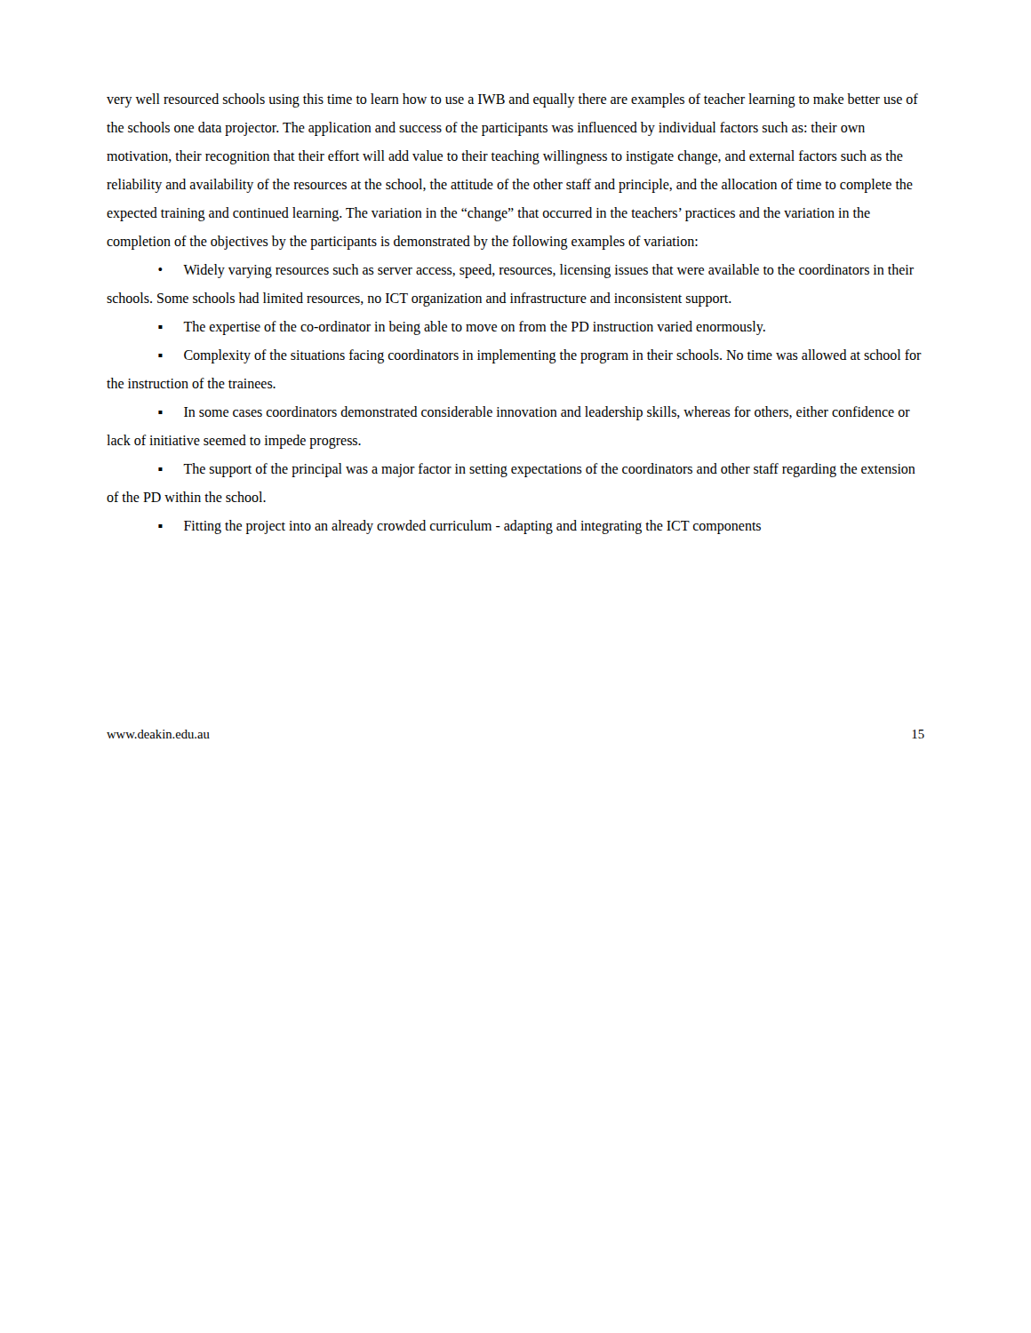very well resourced schools using this time to learn how to use a IWB and equally there are examples of teacher learning to make better use of the schools one data projector. The application and success of the participants was influenced by individual factors such as: their own motivation, their recognition that their effort will add value to their teaching willingness to instigate change, and external factors such as the reliability and availability of the resources at the school, the attitude of the other staff and principle, and the allocation of time to complete the expected training and continued learning. The variation in the “change” that occurred in the teachers’ practices and the variation in the completion of the objectives by the participants is demonstrated by the following examples of variation:
Widely varying resources such as server access, speed, resources, licensing issues that were available to the coordinators in their schools. Some schools had limited resources, no ICT organization and infrastructure and inconsistent support.
The expertise of the co-ordinator in being able to move on from the PD instruction varied enormously.
Complexity of the situations facing coordinators in implementing the program in their schools. No time was allowed at school for the instruction of the trainees.
In some cases coordinators demonstrated considerable innovation and leadership skills, whereas for others, either confidence or lack of initiative seemed to impede progress.
The support of the principal was a major factor in setting expectations of the coordinators and other staff regarding the extension of the PD within the school.
Fitting the project into an already crowded curriculum - adapting and integrating the ICT components
www.deakin.edu.au 15